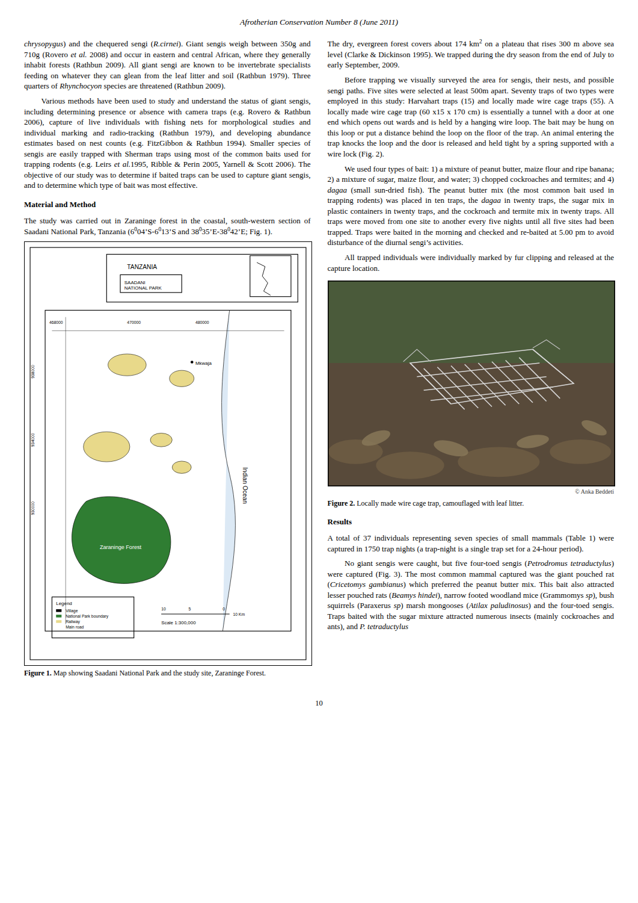Afrotherian Conservation Number 8 (June 2011)
chrysopygus) and the chequered sengi (R.cirnei). Giant sengis weigh between 350g and 710g (Rovero et al. 2008) and occur in eastern and central African, where they generally inhabit forests (Rathbun 2009). All giant sengi are known to be invertebrate specialists feeding on whatever they can glean from the leaf litter and soil (Rathbun 1979). Three quarters of Rhynchocyon species are threatened (Rathbun 2009).
Various methods have been used to study and understand the status of giant sengis, including determining presence or absence with camera traps (e.g. Rovero & Rathbun 2006), capture of live individuals with fishing nets for morphological studies and individual marking and radio-tracking (Rathbun 1979), and developing abundance estimates based on nest counts (e.g. FitzGibbon & Rathbun 1994). Smaller species of sengis are easily trapped with Sherman traps using most of the common baits used for trapping rodents (e.g. Leirs et al. 1995, Ribble & Perin 2005, Yarnell & Scott 2006). The objective of our study was to determine if baited traps can be used to capture giant sengis, and to determine which type of bait was most effective.
Material and Method
The study was carried out in Zaraninge forest in the coastal, south-western section of Saadani National Park, Tanzania (6004’S-6013’S and 38035’E-38042’E; Fig. 1).
Figure 1. Map showing Saadani National Park and the study site, Zaraninge Forest.
The dry, evergreen forest covers about 174 km2 on a plateau that rises 300 m above sea level (Clarke & Dickinson 1995). We trapped during the dry season from the end of July to early September, 2009.
Before trapping we visually surveyed the area for sengis, their nests, and possible sengi paths. Five sites were selected at least 500m apart. Seventy traps of two types were employed in this study: Harvahart traps (15) and locally made wire cage traps (55). A locally made wire cage trap (60 x15 x 170 cm) is essentially a tunnel with a door at one end which opens out wards and is held by a hanging wire loop. The bait may be hung on this loop or put a distance behind the loop on the floor of the trap. An animal entering the trap knocks the loop and the door is released and held tight by a spring supported with a wire lock (Fig. 2).
We used four types of bait: 1) a mixture of peanut butter, maize flour and ripe banana; 2) a mixture of sugar, maize flour, and water; 3) chopped cockroaches and termites; and 4) dagaa (small sun-dried fish). The peanut butter mix (the most common bait used in trapping rodents) was placed in ten traps, the dagaa in twenty traps, the sugar mix in plastic containers in twenty traps, and the cockroach and termite mix in twenty traps. All traps were moved from one site to another every five nights until all five sites had been trapped. Traps were baited in the morning and checked and re-baited at 5.00 pm to avoid disturbance of the diurnal sengi’s activities.
All trapped individuals were individually marked by fur clipping and released at the capture location.
© Anka Beddeti
Figure 2. Locally made wire cage trap, camouflaged with leaf litter.
Results
A total of 37 individuals representing seven species of small mammals (Table 1) were captured in 1750 trap nights (a trap-night is a single trap set for a 24-hour period).
No giant sengis were caught, but five four-toed sengis (Petrodromus tetraductylus) were captured (Fig. 3). The most common mammal captured was the giant pouched rat (Cricetomys gambianus) which preferred the peanut butter mix. This bait also attracted lesser pouched rats (Beamys hindei), narrow footed woodland mice (Grammomys sp), bush squirrels (Paraxerus sp) marsh mongooses (Atilax paludinosus) and the four-toed sengis. Traps baited with the sugar mixture attracted numerous insects (mainly cockroaches and ants), and P. tetraductylus
10